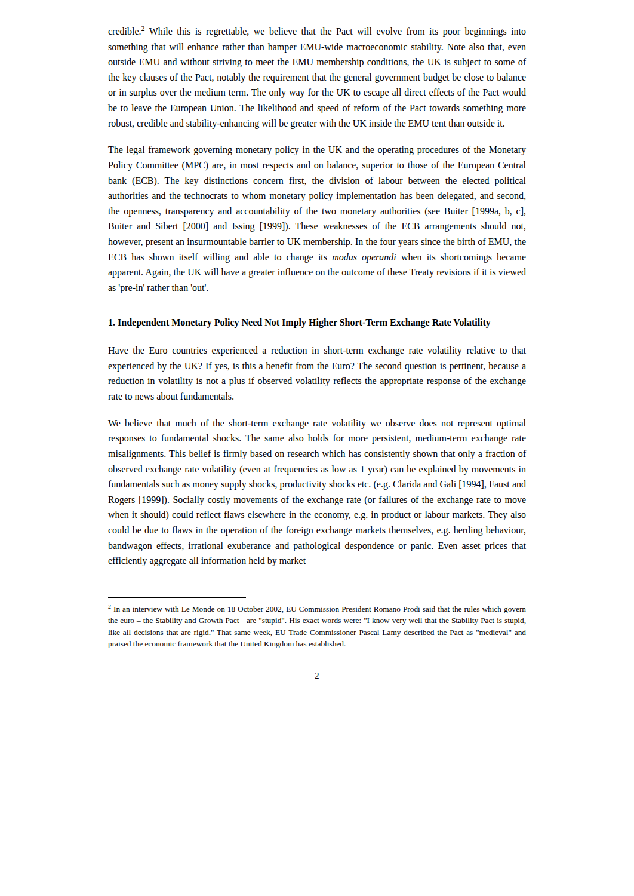credible.2 While this is regrettable, we believe that the Pact will evolve from its poor beginnings into something that will enhance rather than hamper EMU-wide macroeconomic stability. Note also that, even outside EMU and without striving to meet the EMU membership conditions, the UK is subject to some of the key clauses of the Pact, notably the requirement that the general government budget be close to balance or in surplus over the medium term. The only way for the UK to escape all direct effects of the Pact would be to leave the European Union. The likelihood and speed of reform of the Pact towards something more robust, credible and stability-enhancing will be greater with the UK inside the EMU tent than outside it.
The legal framework governing monetary policy in the UK and the operating procedures of the Monetary Policy Committee (MPC) are, in most respects and on balance, superior to those of the European Central bank (ECB). The key distinctions concern first, the division of labour between the elected political authorities and the technocrats to whom monetary policy implementation has been delegated, and second, the openness, transparency and accountability of the two monetary authorities (see Buiter [1999a, b, c], Buiter and Sibert [2000] and Issing [1999]). These weaknesses of the ECB arrangements should not, however, present an insurmountable barrier to UK membership. In the four years since the birth of EMU, the ECB has shown itself willing and able to change its modus operandi when its shortcomings became apparent. Again, the UK will have a greater influence on the outcome of these Treaty revisions if it is viewed as 'pre-in' rather than 'out'.
1. Independent Monetary Policy Need Not Imply Higher Short-Term Exchange Rate Volatility
Have the Euro countries experienced a reduction in short-term exchange rate volatility relative to that experienced by the UK? If yes, is this a benefit from the Euro? The second question is pertinent, because a reduction in volatility is not a plus if observed volatility reflects the appropriate response of the exchange rate to news about fundamentals.
We believe that much of the short-term exchange rate volatility we observe does not represent optimal responses to fundamental shocks. The same also holds for more persistent, medium-term exchange rate misalignments. This belief is firmly based on research which has consistently shown that only a fraction of observed exchange rate volatility (even at frequencies as low as 1 year) can be explained by movements in fundamentals such as money supply shocks, productivity shocks etc. (e.g. Clarida and Gali [1994], Faust and Rogers [1999]). Socially costly movements of the exchange rate (or failures of the exchange rate to move when it should) could reflect flaws elsewhere in the economy, e.g. in product or labour markets. They also could be due to flaws in the operation of the foreign exchange markets themselves, e.g. herding behaviour, bandwagon effects, irrational exuberance and pathological despondence or panic. Even asset prices that efficiently aggregate all information held by market
2 In an interview with Le Monde on 18 October 2002, EU Commission President Romano Prodi said that the rules which govern the euro – the Stability and Growth Pact - are "stupid". His exact words were: "I know very well that the Stability Pact is stupid, like all decisions that are rigid." That same week, EU Trade Commissioner Pascal Lamy described the Pact as "medieval" and praised the economic framework that the United Kingdom has established.
2